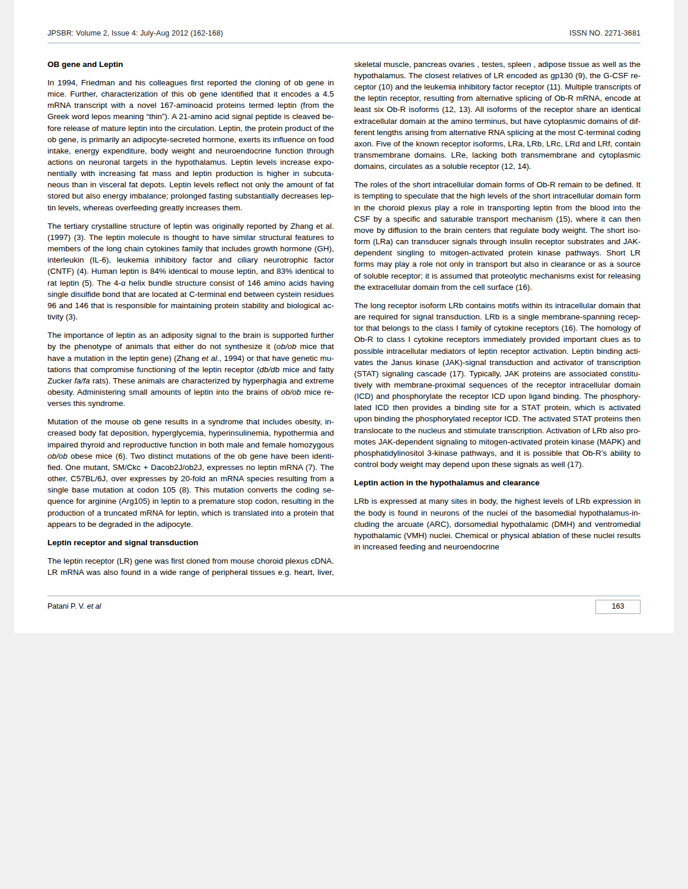JPSBR: Volume 2, Issue 4: July-Aug 2012 (162-168) ISSN NO. 2271-3681
OB gene and Leptin
In 1994, Friedman and his colleagues first reported the cloning of ob gene in mice. Further, characterization of this ob gene identified that it encodes a 4.5 mRNA transcript with a novel 167-aminoacid proteins termed leptin (from the Greek word lepos meaning “thin”). A 21-amino acid signal peptide is cleaved before release of mature leptin into the circulation. Leptin, the protein product of the ob gene, is primarily an adipocyte-secreted hormone, exerts its influence on food intake, energy expenditure, body weight and neuroendocrine function through actions on neuronal targets in the hypothalamus. Leptin levels increase exponentially with increasing fat mass and leptin production is higher in subcutaneous than in visceral fat depots. Leptin levels reflect not only the amount of fat stored but also energy imbalance; prolonged fasting substantially decreases leptin levels, whereas overfeeding greatly increases them.
The tertiary crystalline structure of leptin was originally reported by Zhang et al. (1997) (3). The leptin molecule is thought to have similar structural features to members of the long chain cytokines family that includes growth hormone (GH), interleukin (IL-6), leukemia inhibitory factor and ciliary neurotrophic factor (CNTF) (4). Human leptin is 84% identical to mouse leptin, and 83% identical to rat leptin (5). The 4-α helix bundle structure consist of 146 amino acids having single disulfide bond that are located at C-terminal end between cystein residues 96 and 146 that is responsible for maintaining protein stability and biological activity (3).
The importance of leptin as an adiposity signal to the brain is supported further by the phenotype of animals that either do not synthesize it (ob/ob mice that have a mutation in the leptin gene) (Zhang et al., 1994) or that have genetic mutations that compromise functioning of the leptin receptor (db/db mice and fatty Zucker fa/fa rats). These animals are characterized by hyperphagia and extreme obesity. Administering small amounts of leptin into the brains of ob/ob mice reverses this syndrome.
Mutation of the mouse ob gene results in a syndrome that includes obesity, increased body fat deposition, hyperglycemia, hyperinsulinemia, hypothermia and impaired thyroid and reproductive function in both male and female homozygous ob/ob obese mice (6). Two distinct mutations of the ob gene have been identified. One mutant, SM/Ckc + Dacob2J/ob2J, expresses no leptin mRNA (7). The other, C57BL/6J, over expresses by 20-fold an mRNA species resulting from a single base mutation at codon 105 (8). This mutation converts the coding sequence for arginine (Arg105) in leptin to a premature stop codon, resulting in the production of a truncated mRNA for leptin, which is translated into a protein that appears to be degraded in the adipocyte.
Leptin receptor and signal transduction
The leptin receptor (LR) gene was first cloned from mouse choroid plexus cDNA. LR mRNA was also found in a wide range of peripheral tissues e.g. heart, liver, skeletal muscle, pancreas ovaries , testes, spleen , adipose tissue as well as the hypothalamus. The closest relatives of LR encoded as gp130 (9), the G-CSF receptor (10) and the leukemia inhibitory factor receptor (11). Multiple transcripts of the leptin receptor, resulting from alternative splicing of Ob-R mRNA, encode at least six Ob-R isoforms (12, 13). All isoforms of the receptor share an identical extracellular domain at the amino terminus, but have cytoplasmic domains of different lengths arising from alternative RNA splicing at the most C-terminal coding axon. Five of the known receptor isoforms, LRa, LRb, LRc, LRd and LRf, contain transmembrane domains. LRe, lacking both transmembrane and cytoplasmic domains, circulates as a soluble receptor (12, 14).
The roles of the short intracellular domain forms of Ob-R remain to be defined. It is tempting to speculate that the high levels of the short intracellular domain form in the choroid plexus play a role in transporting leptin from the blood into the CSF by a specific and saturable transport mechanism (15), where it can then move by diffusion to the brain centers that regulate body weight. The short isoform (LRa) can transducer signals through insulin receptor substrates and JAK-dependent singling to mitogen-activated protein kinase pathways. Short LR forms may play a role not only in transport but also in clearance or as a source of soluble receptor; it is assumed that proteolytic mechanisms exist for releasing the extracellular domain from the cell surface (16).
The long receptor isoform LRb contains motifs within its intracellular domain that are required for signal transduction. LRb is a single membrane-spanning receptor that belongs to the class I family of cytokine receptors (16). The homology of Ob-R to class I cytokine receptors immediately provided important clues as to possible intracellular mediators of leptin receptor activation. Leptin binding activates the Janus kinase (JAK)-signal transduction and activator of transcription (STAT) signaling cascade (17). Typically, JAK proteins are associated constitutively with membrane-proximal sequences of the receptor intracellular domain (ICD) and phosphorylate the receptor ICD upon ligand binding. The phosphorylated ICD then provides a binding site for a STAT protein, which is activated upon binding the phosphorylated receptor ICD. The activated STAT proteins then translocate to the nucleus and stimulate transcription. Activation of LRb also promotes JAK-dependent signaling to mitogen-activated protein kinase (MAPK) and phosphatidylinositol 3-kinase pathways, and it is possible that Ob-R’s ability to control body weight may depend upon these signals as well (17).
Leptin action in the hypothalamus and clearance
LRb is expressed at many sites in body, the highest levels of LRb expression in the body is found in neurons of the nuclei of the basomedial hypothalamus-including the arcuate (ARC), dorsomedial hypothalamic (DMH) and ventromedial hypothalamic (VMH) nuclei. Chemical or physical ablation of these nuclei results in increased feeding and neuroendocrine
Patani P. V. et al 163